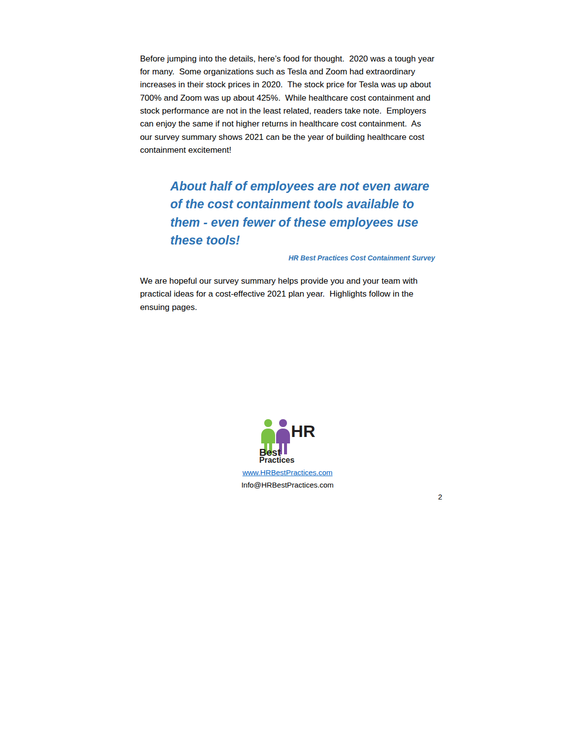Before jumping into the details, here’s food for thought. 2020 was a tough year for many. Some organizations such as Tesla and Zoom had extraordinary increases in their stock prices in 2020. The stock price for Tesla was up about 700% and Zoom was up about 425%. While healthcare cost containment and stock performance are not in the least related, readers take note. Employers can enjoy the same if not higher returns in healthcare cost containment. As our survey summary shows 2021 can be the year of building healthcare cost containment excitement!
About half of employees are not even aware of the cost containment tools available to them - even fewer of these employees use these tools!
HR Best Practices Cost Containment Survey
We are hopeful our survey summary helps provide you and your team with practical ideas for a cost-effective 2021 plan year. Highlights follow in the ensuing pages.
HR Best Practices
www.HRBestPractices.com
Info@HRBestPractices.com
2